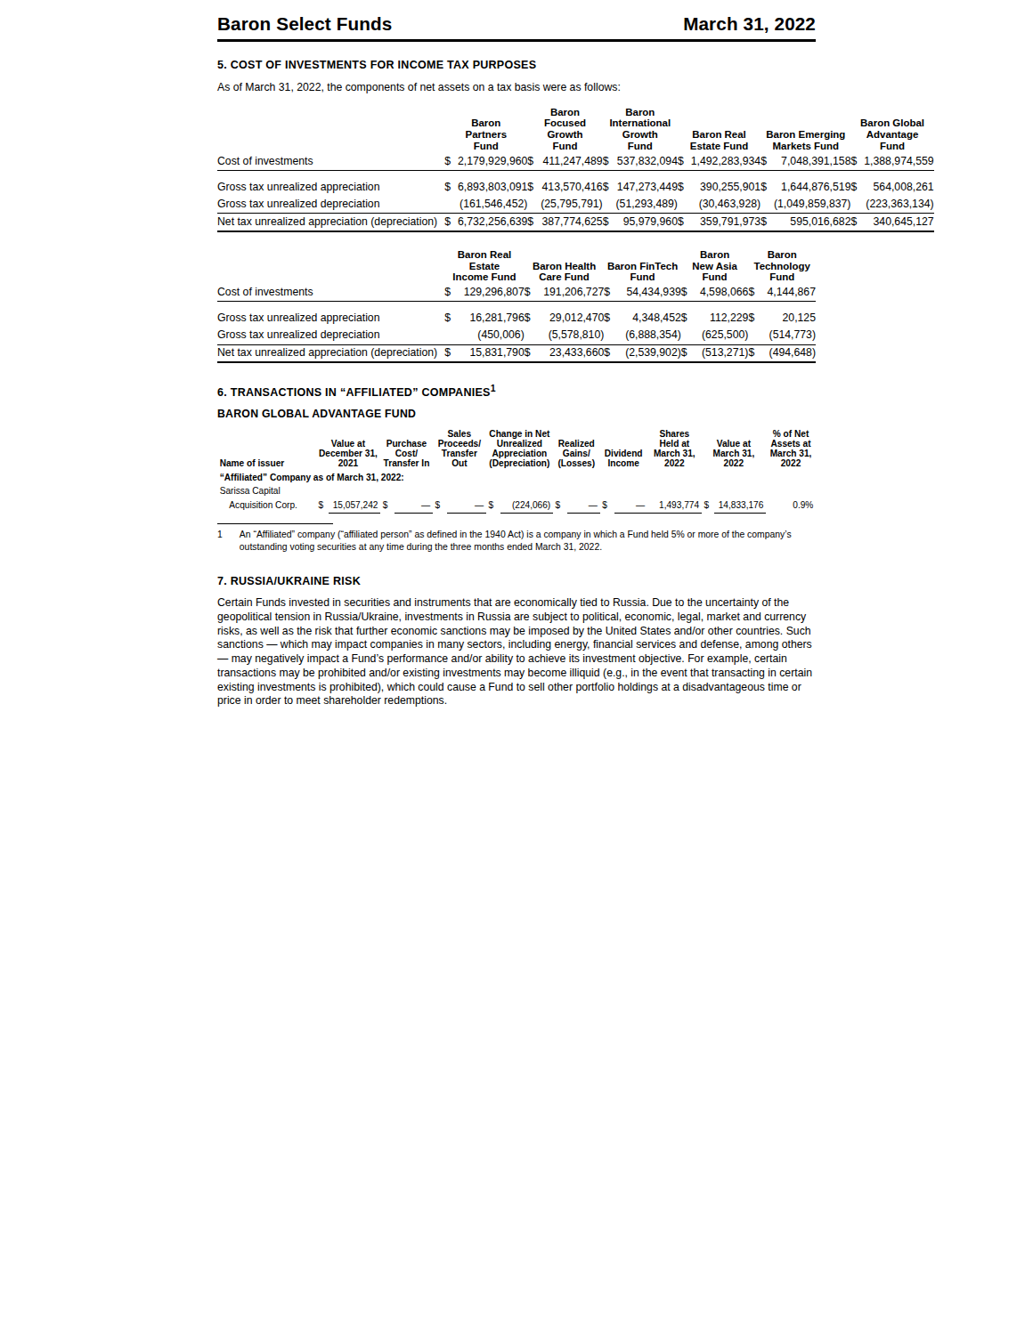Baron Select Funds
March 31, 2022
5. COST OF INVESTMENTS FOR INCOME TAX PURPOSES
As of March 31, 2022, the components of net assets on a tax basis were as follows:
| | Baron Partners Fund | Baron Focused Growth Fund | Baron International Growth Fund | Baron Real Estate Fund | Baron Emerging Markets Fund | Baron Global Advantage Fund |
| --- | --- | --- | --- | --- | --- | --- |
| Cost of investments | $ | 2,179,929,960 | $ | 411,247,489 | $ | 537,832,094 | $ | 1,492,283,934 | $ | 7,048,391,158 | $ | 1,388,974,559 |
| Gross tax unrealized appreciation | $ | 6,893,803,091 | $ | 413,570,416 | $ | 147,273,449 | $ | 390,255,901 | $ | 1,644,876,519 | $ | 564,008,261 |
| Gross tax unrealized depreciation | | (161,546,452) | | (25,795,791) | | (51,293,489) | | (30,463,928) | | (1,049,859,837) | | (223,363,134) |
| Net tax unrealized appreciation (depreciation) | $ | 6,732,256,639 | $ | 387,774,625 | $ | 95,979,960 | $ | 359,791,973 | $ | 595,016,682 | $ | 340,645,127 |
| | Baron Real Estate Income Fund | Baron Health Care Fund | Baron FinTech Fund | Baron New Asia Fund | Baron Technology Fund |
| --- | --- | --- | --- | --- | --- |
| Cost of investments | $ | 129,296,807 | $ | 191,206,727 | $ | 54,434,939 | $ | 4,598,066 | $ | 4,144,867 |
| Gross tax unrealized appreciation | $ | 16,281,796 | $ | 29,012,470 | $ | 4,348,452 | $ | 112,229 | $ | 20,125 |
| Gross tax unrealized depreciation | | (450,006) | | (5,578,810) | | (6,888,354) | | (625,500) | | (514,773) |
| Net tax unrealized appreciation (depreciation) | $ | 15,831,790 | $ | 23,433,660 | $ | (2,539,902) | $ | (513,271) | $ | (494,648) |
6. TRANSACTIONS IN “AFFILIATED” COMPANIES1
BARON GLOBAL ADVANTAGE FUND
| Name of issuer | Value at December 31, 2021 | Purchase Cost/ Transfer In | Sales Proceeds/ Transfer Out | Change in Net Unrealized Appreciation (Depreciation) | Realized Gains/ (Losses) | Dividend Income | Shares Held at March 31, 2022 | Value at March 31, 2022 | % of Net Assets at March 31, 2022 |
| --- | --- | --- | --- | --- | --- | --- | --- | --- | --- |
| “Affiliated” Company as of March 31, 2022: |
| Sarissa Capital | |
| Acquisition Corp. | $ | 15,057,242 | $ | — | $ | — | $ | (224,066) | $ | — | $ | — | 1,493,774 | $ | 14,833,176 | 0.9% |
1
An “Affiliated” company (“affiliated person” as defined in the 1940 Act) is a company in which a Fund held 5% or more of the company’s outstanding voting securities at any time during the three months ended March 31, 2022.
7. RUSSIA/UKRAINE RISK
Certain Funds invested in securities and instruments that are economically tied to Russia. Due to the uncertainty of the geopolitical tension in Russia/Ukraine, investments in Russia are subject to political, economic, legal, market and currency risks, as well as the risk that further economic sanctions may be imposed by the United States and/or other countries. Such sanctions — which may impact companies in many sectors, including energy, financial services and defense, among others — may negatively impact a Fund’s performance and/or ability to achieve its investment objective. For example, certain transactions may be prohibited and/or existing investments may become illiquid (e.g., in the event that transacting in certain existing investments is prohibited), which could cause a Fund to sell other portfolio holdings at a disadvantageous time or price in order to meet shareholder redemptions.